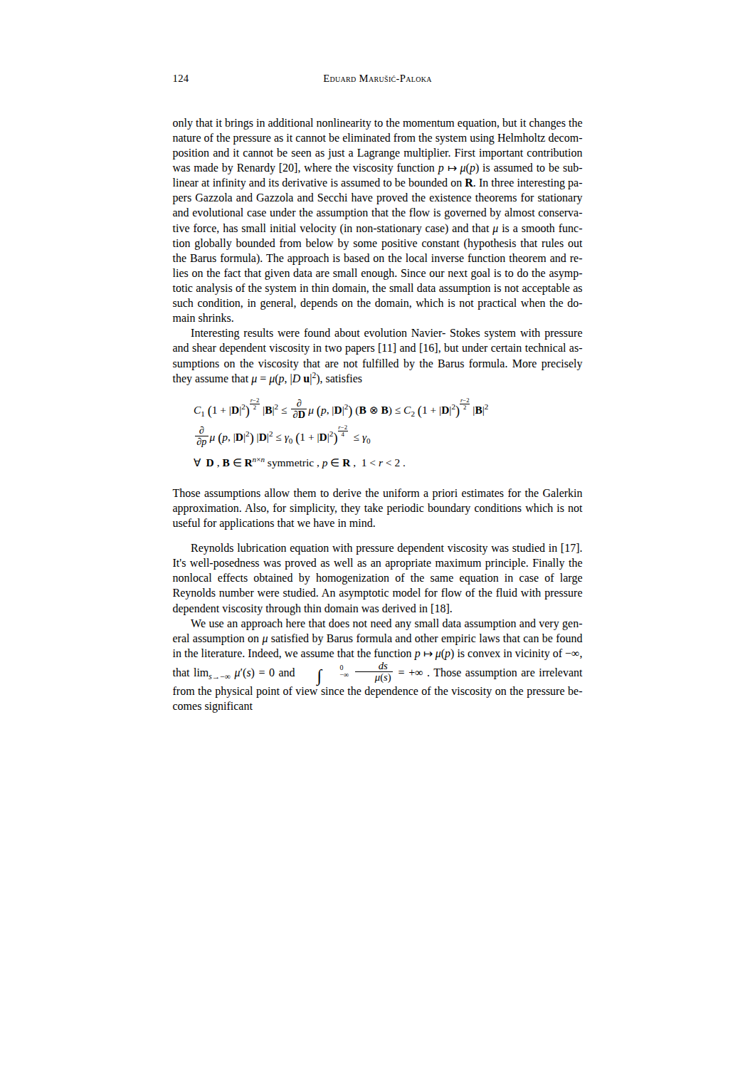124 Eduard Marušić-Paloka
only that it brings in additional nonlinearity to the momentum equation, but it changes the nature of the pressure as it cannot be eliminated from the system using Helmholtz decomposition and it cannot be seen as just a Lagrange multiplier. First important contribution was made by Renardy [20], where the viscosity function p ↦ μ(p) is assumed to be sublinear at infinity and its derivative is assumed to be bounded on R. In three interesting papers Gazzola and Gazzola and Secchi have proved the existence theorems for stationary and evolutional case under the assumption that the flow is governed by almost conservative force, has small initial velocity (in non-stationary case) and that μ is a smooth function globally bounded from below by some positive constant (hypothesis that rules out the Barus formula). The approach is based on the local inverse function theorem and relies on the fact that given data are small enough. Since our next goal is to do the asymptotic analysis of the system in thin domain, the small data assumption is not acceptable as such condition, in general, depends on the domain, which is not practical when the domain shrinks.
Interesting results were found about evolution Navier- Stokes system with pressure and shear dependent viscosity in two papers [11] and [16], but under certain technical assumptions on the viscosity that are not fulfilled by the Barus formula. More precisely they assume that μ = μ(p, |D u|2), satisfies
C1 (1 + |D|2)r−22 |B|2 ≤ ∂∂D μ (p, |D|2) (B ⊗ B) ≤ C2 (1 + |D|2)r−22 |B|2
∂∂p μ (p, |D|2) |D|2 ≤ γ0 (1 + |D|2)r−24 ≤ γ0
∀ D , B ∈ Rn×n symmetric , p ∈ R , 1 < r < 2 .
Those assumptions allow them to derive the uniform a priori estimates for the Galerkin approximation. Also, for simplicity, they take periodic boundary conditions which is not useful for applications that we have in mind.
Reynolds lubrication equation with pressure dependent viscosity was studied in [17]. It's well-posedness was proved as well as an apropriate maximum principle. Finally the nonlocal effects obtained by homogenization of the same equation in case of large Reynolds number were studied. An asymptotic model for flow of the fluid with pressure dependent viscosity through thin domain was derived in [18].
We use an approach here that does not need any small data assumption and very general assumption on μ satisfied by Barus formula and other empiric laws that can be found in the literature. Indeed, we assume that the function p ↦ μ(p) is convex in vicinity of −∞, that lims→−∞ μ′(s) = 0 and ∫0−∞ ds μ(s) = +∞ . Those assumption are irrelevant from the physical point of view since the dependence of the viscosity on the pressure becomes significant